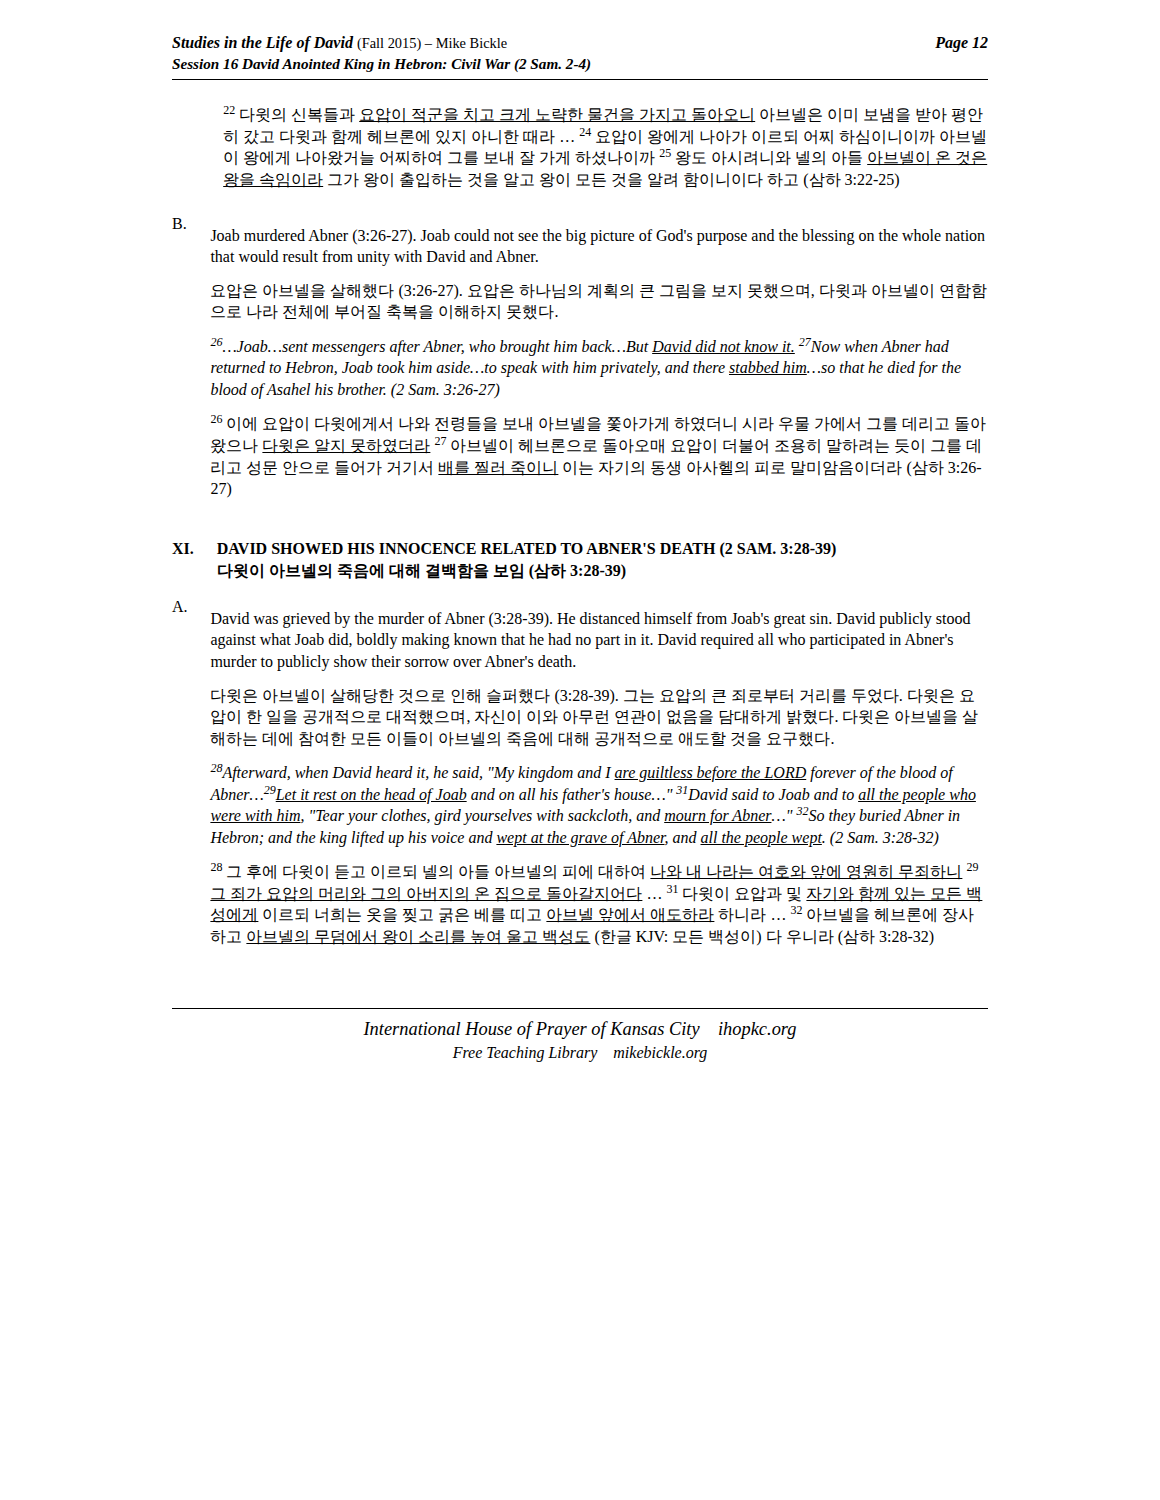Studies in the Life of David (Fall 2015) – Mike Bickle
Session 16 David Anointed King in Hebron: Civil War (2 Sam. 2-4)
Page 12
22 다윗의 신복들과 요압이 적군을 치고 크게 노략한 물건을 가지고 돌아오니 아브넬은 이미 보냄을 받아 평안히 갔고 다윗과 함께 헤브론에 있지 아니한 때라 … 24 요압이 왕에게 나아가 이르되 어찌 하심이니이까 아브넬이 왕에게 나아왔거늘 어찌하여 그를 보내 잘 가게 하셨나이까 25 왕도 아시려니와 넬의 아들 아브넬이 온 것은 왕을 속임이라 그가 왕이 출입하는 것을 알고 왕이 모든 것을 알려 함이니이다 하고 (삼하 3:22-25)
B.
Joab murdered Abner (3:26-27). Joab could not see the big picture of God's purpose and the blessing on the whole nation that would result from unity with David and Abner.
요압은 아브넬을 살해했다 (3:26-27). 요압은 하나님의 계획의 큰 그림을 보지 못했으며, 다윗과 아브넬이 연합함으로 나라 전체에 부어질 축복을 이해하지 못했다.
26…Joab…sent messengers after Abner, who brought him back…But David did not know it. 27Now when Abner had returned to Hebron, Joab took him aside…to speak with him privately, and there stabbed him…so that he died for the blood of Asahel his brother. (2 Sam. 3:26-27)
26 이에 요압이 다윗에게서 나와 전령들을 보내 아브넬을 쫓아가게 하였더니 시라 우물 가에서 그를 데리고 돌아왔으나 다윗은 알지 못하였더라 27 아브넬이 헤브론으로 돌아오매 요압이 더불어 조용히 말하려는 듯이 그를 데리고 성문 안으로 들어가 거기서 배를 찔러 죽이니 이는 자기의 동생 아사헬의 피로 말미암음이더라 (삼하 3:26-27)
XI.
DAVID SHOWED HIS INNOCENCE RELATED TO ABNER'S DEATH (2 SAM. 3:28-39) 다윗이 아브넬의 죽음에 대해 결백함을 보임 (삼하 3:28-39)
A.
David was grieved by the murder of Abner (3:28-39). He distanced himself from Joab's great sin. David publicly stood against what Joab did, boldly making known that he had no part in it. David required all who participated in Abner's murder to publicly show their sorrow over Abner's death.
다윗은 아브넬이 살해당한 것으로 인해 슬퍼했다 (3:28-39). 그는 요압의 큰 죄로부터 거리를 두었다. 다윗은 요압이 한 일을 공개적으로 대적했으며, 자신이 이와 아무런 연관이 없음을 담대하게 밝혔다. 다윗은 아브넬을 살해하는 데에 참여한 모든 이들이 아브넬의 죽음에 대해 공개적으로 애도할 것을 요구했다.
28Afterward, when David heard it, he said, "My kingdom and I are guiltless before the LORD forever of the blood of Abner…29Let it rest on the head of Joab and on all his father's house…" 31David said to Joab and to all the people who were with him, "Tear your clothes, gird yourselves with sackcloth, and mourn for Abner…" 32So they buried Abner in Hebron; and the king lifted up his voice and wept at the grave of Abner, and all the people wept. (2 Sam. 3:28-32)
28 그 후에 다윗이 듣고 이르되 넬의 아들 아브넬의 피에 대하여 나와 내 나라는 여호와 앞에 영원히 무죄하니 29 그 죄가 요압의 머리와 그의 아버지의 온 집으로 돌아갈지어다 … 31 다윗이 요압과 및 자기와 함께 있는 모든 백성에게 이르되 너희는 옷을 찢고 굵은 베를 띠고 아브넬 앞에서 애도하라 하니라 … 32 아브넬을 헤브론에 장사하고 아브넬의 무덤에서 왕이 소리를 높여 울고 백성도 (한글 KJV: 모든 백성이) 다 우니라 (삼하 3:28-32)
International House of Prayer of Kansas City ihopkc.org
Free Teaching Library mikebickle.org